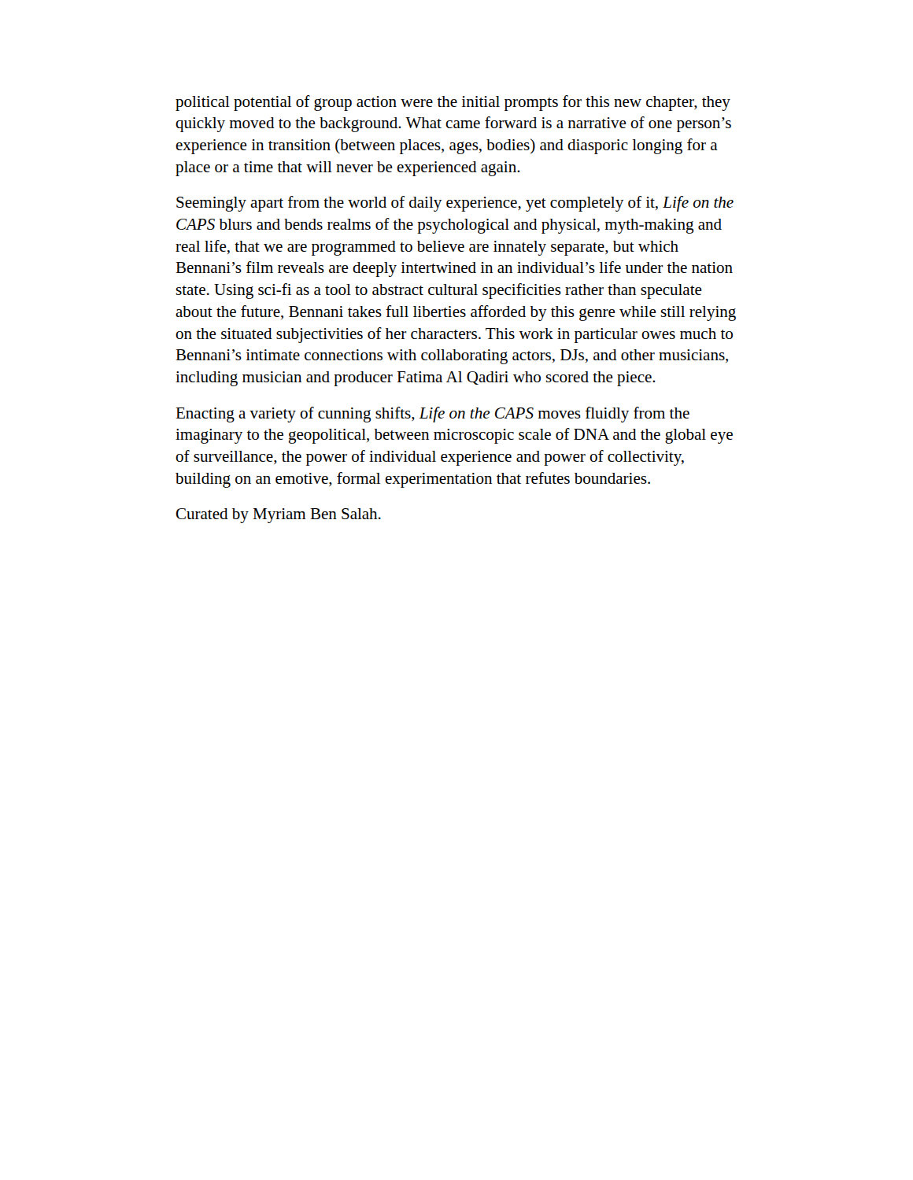political potential of group action were the initial prompts for this new chapter, they quickly moved to the background. What came forward is a narrative of one person’s experience in transition (between places, ages, bodies) and diasporic longing for a place or a time that will never be experienced again.
Seemingly apart from the world of daily experience, yet completely of it, Life on the CAPS blurs and bends realms of the psychological and physical, myth-making and real life, that we are programmed to believe are innately separate, but which Bennani’s film reveals are deeply intertwined in an individual’s life under the nation state. Using sci-fi as a tool to abstract cultural specificities rather than speculate about the future, Bennani takes full liberties afforded by this genre while still relying on the situated subjectivities of her characters. This work in particular owes much to Bennani’s intimate connections with collaborating actors, DJs, and other musicians, including musician and producer Fatima Al Qadiri who scored the piece.
Enacting a variety of cunning shifts, Life on the CAPS moves fluidly from the imaginary to the geopolitical, between microscopic scale of DNA and the global eye of surveillance, the power of individual experience and power of collectivity, building on an emotive, formal experimentation that refutes boundaries.
Curated by Myriam Ben Salah.